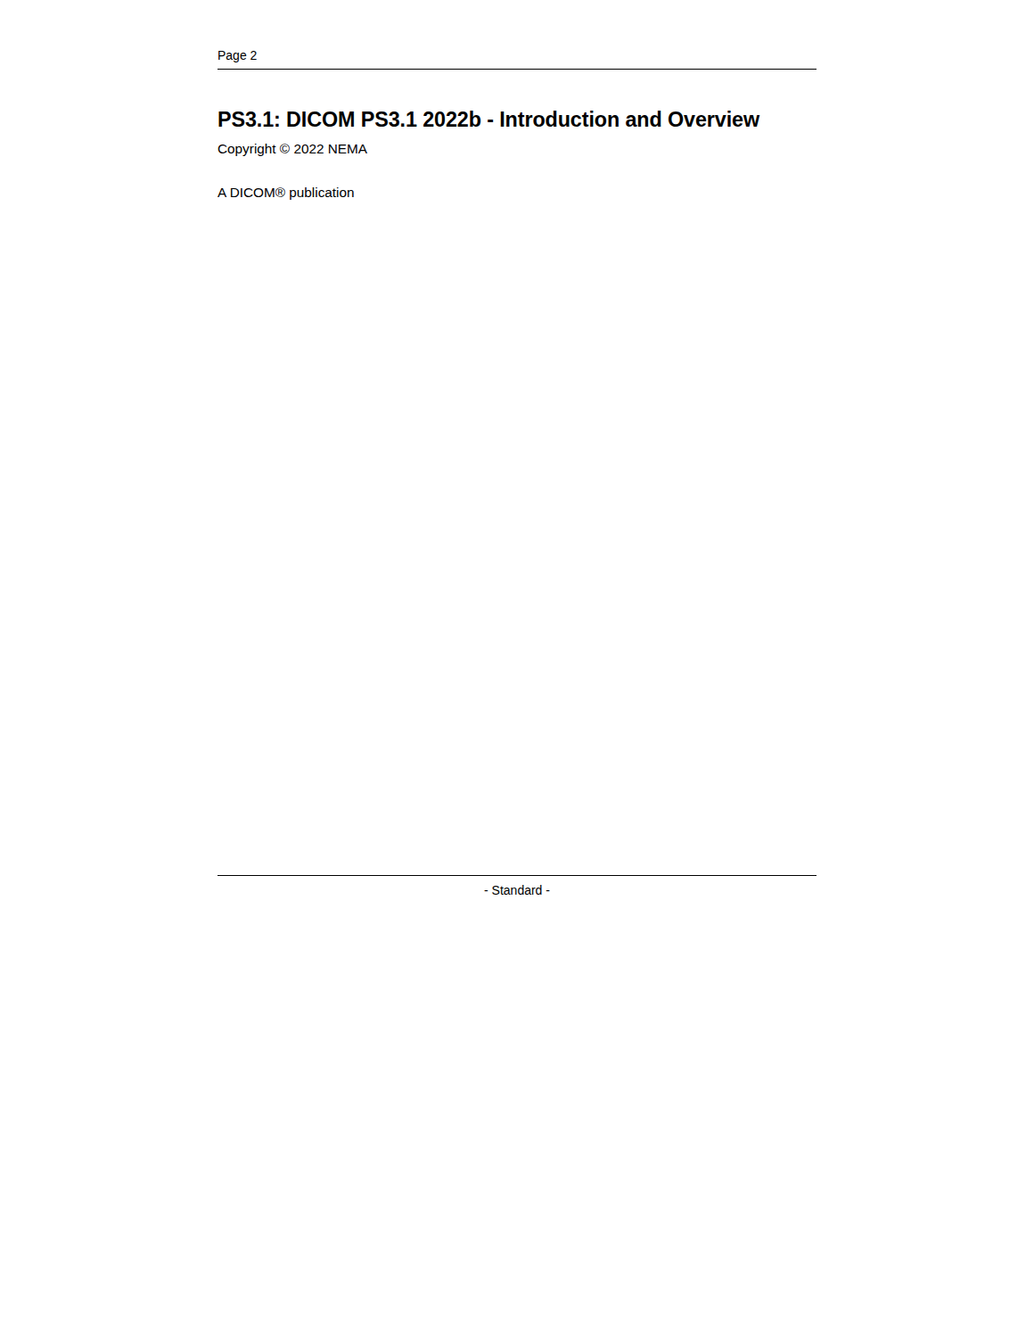Page 2
PS3.1: DICOM PS3.1 2022b - Introduction and Overview
Copyright © 2022 NEMA
A DICOM® publication
- Standard -